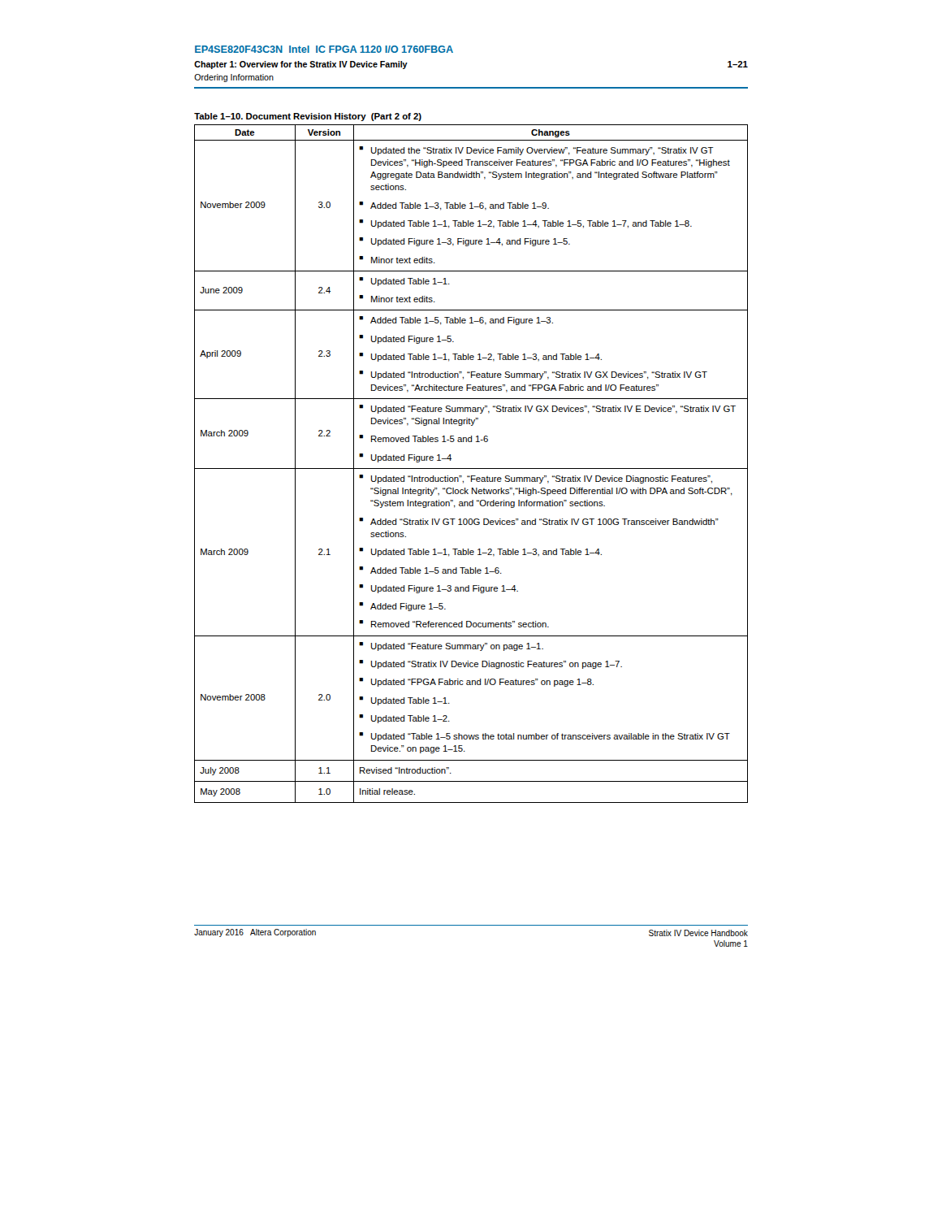EP4SE820F43C3N Intel IC FPGA 1120 I/O 1760FBGA
Chapter 1: Overview for the Stratix IV Device Family
1–21
Ordering Information
Table 1–10. Document Revision History (Part 2 of 2)
| Date | Version | Changes |
| --- | --- | --- |
| November 2009 | 3.0 | Updated the “Stratix IV Device Family Overview”, “Feature Summary”, “Stratix IV GT Devices”, “High-Speed Transceiver Features”, “FPGA Fabric and I/O Features”, “Highest Aggregate Data Bandwidth”, “System Integration”, and “Integrated Software Platform” sections. Added Table 1–3, Table 1–6, and Table 1–9. Updated Table 1–1, Table 1–2, Table 1–4, Table 1–5, Table 1–7, and Table 1–8. Updated Figure 1–3, Figure 1–4, and Figure 1–5. Minor text edits. |
| June 2009 | 2.4 | Updated Table 1–1. Minor text edits. |
| April 2009 | 2.3 | Added Table 1–5, Table 1–6, and Figure 1–3. Updated Figure 1–5. Updated Table 1–1, Table 1–2, Table 1–3, and Table 1–4. Updated “Introduction”, “Feature Summary”, “Stratix IV GX Devices”, “Stratix IV GT Devices”, “Architecture Features”, and “FPGA Fabric and I/O Features” |
| March 2009 | 2.2 | Updated “Feature Summary”, “Stratix IV GX Devices”, “Stratix IV E Device”, “Stratix IV GT Devices”, “Signal Integrity” Removed Tables 1-5 and 1-6 Updated Figure 1–4 |
| March 2009 | 2.1 | Updated “Introduction”, “Feature Summary”, “Stratix IV Device Diagnostic Features”, “Signal Integrity”, “Clock Networks”,“High-Speed Differential I/O with DPA and Soft-CDR”, “System Integration”, and “Ordering Information” sections. Added “Stratix IV GT 100G Devices” and “Stratix IV GT 100G Transceiver Bandwidth” sections. Updated Table 1–1, Table 1–2, Table 1–3, and Table 1–4. Added Table 1–5 and Table 1–6. Updated Figure 1–3 and Figure 1–4. Added Figure 1–5. Removed “Referenced Documents” section. |
| November 2008 | 2.0 | Updated “Feature Summary” on page 1–1. Updated “Stratix IV Device Diagnostic Features” on page 1–7. Updated “FPGA Fabric and I/O Features” on page 1–8. Updated Table 1–1. Updated Table 1–2. Updated “Table 1–5 shows the total number of transceivers available in the Stratix IV GT Device.” on page 1–15. |
| July 2008 | 1.1 | Revised “Introduction”. |
| May 2008 | 1.0 | Initial release. |
January 2016 Altera Corporation
Stratix IV Device Handbook
Volume 1